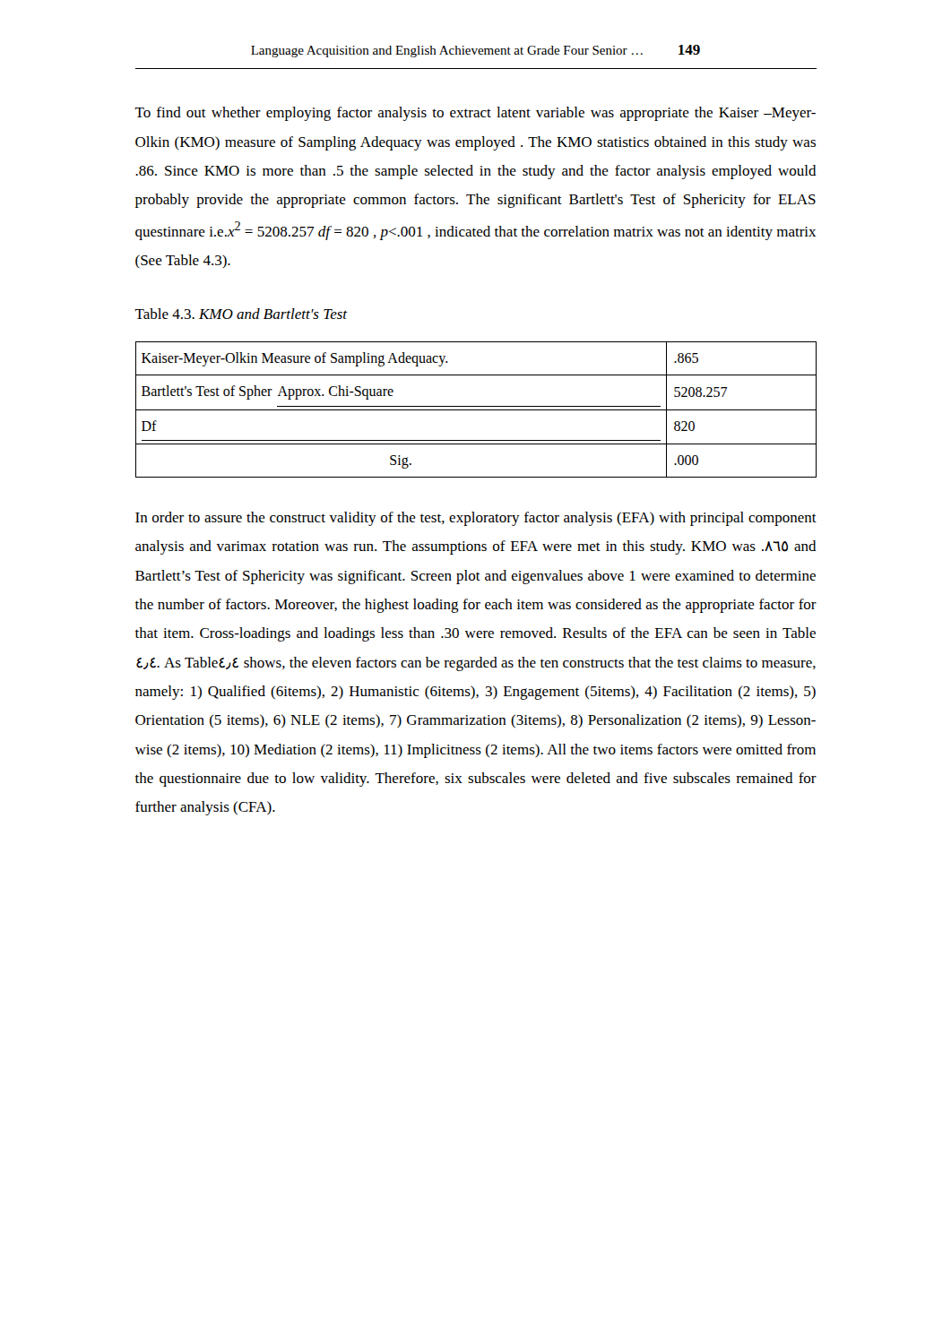Language Acquisition and English Achievement at Grade Four Senior … 149
To find out whether employing factor analysis to extract latent variable was appropriate the Kaiser –Meyer-Olkin (KMO) measure of Sampling Adequacy was employed . The KMO statistics obtained in this study was .86. Since KMO is more than .5 the sample selected in the study and the factor analysis employed would probably provide the appropriate common factors. The significant Bartlett's Test of Sphericity for ELAS questinnare i.e.x2 = 5208.257 df = 820 , p<.001 , indicated that the correlation matrix was not an identity matrix (See Table 4.3).
Table 4.3. KMO and Bartlett's Test
| Kaiser-Meyer-Olkin Measure of Sampling Adequacy. | .865 |
| Bartlett's Test of Spher Approx. Chi-Square | 5208.257 |
| Df | 820 |
| Sig. | .000 |
In order to assure the construct validity of the test, exploratory factor analysis (EFA) with principal component analysis and varimax rotation was run. The assumptions of EFA were met in this study. KMO was .٨٦٥ and Bartlett’s Test of Sphericity was significant. Screen plot and eigenvalues above 1 were examined to determine the number of factors. Moreover, the highest loading for each item was considered as the appropriate factor for that item. Cross-loadings and loadings less than .30 were removed. Results of the EFA can be seen in Table ٤٫٤. As Table٤٫٤ shows, the eleven factors can be regarded as the ten constructs that the test claims to measure, namely: 1) Qualified (6items), 2) Humanistic (6items), 3) Engagement (5items), 4) Facilitation (2 items), 5) Orientation (5 items), 6) NLE (2 items), 7) Grammarization (3items), 8) Personalization (2 items), 9) Lesson-wise (2 items), 10) Mediation (2 items), 11) Implicitness (2 items). All the two items factors were omitted from the questionnaire due to low validity. Therefore, six subscales were deleted and five subscales remained for further analysis (CFA).